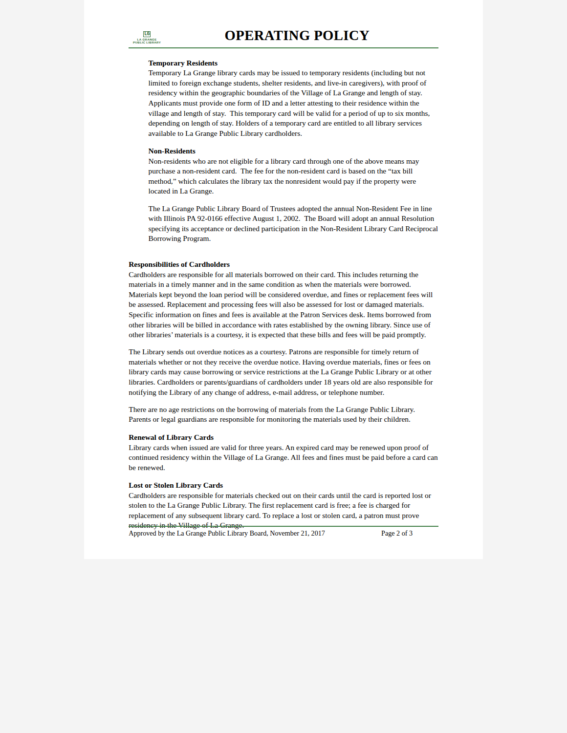​LG La Grange
Public Library
OPERATING POLICY
Temporary Residents
Temporary La Grange library cards may be issued to temporary residents (including but not limited to foreign exchange students, shelter residents, and live-in caregivers), with proof of residency within the geographic boundaries of the Village of La Grange and length of stay. Applicants must provide one form of ID and a letter attesting to their residence within the village and length of stay. This temporary card will be valid for a period of up to six months, depending on length of stay. Holders of a temporary card are entitled to all library services available to La Grange Public Library cardholders.
Non-Residents
Non-residents who are not eligible for a library card through one of the above means may purchase a non-resident card. The fee for the non-resident card is based on the “tax bill method,” which calculates the library tax the nonresident would pay if the property were located in La Grange.
The La Grange Public Library Board of Trustees adopted the annual Non-Resident Fee in line with Illinois PA 92-0166 effective August 1, 2002. The Board will adopt an annual Resolution specifying its acceptance or declined participation in the Non-Resident Library Card Reciprocal Borrowing Program.
Responsibilities of Cardholders
Cardholders are responsible for all materials borrowed on their card. This includes returning the materials in a timely manner and in the same condition as when the materials were borrowed. Materials kept beyond the loan period will be considered overdue, and fines or replacement fees will be assessed. Replacement and processing fees will also be assessed for lost or damaged materials. Specific information on fines and fees is available at the Patron Services desk. Items borrowed from other libraries will be billed in accordance with rates established by the owning library. Since use of other libraries’ materials is a courtesy, it is expected that these bills and fees will be paid promptly.
The Library sends out overdue notices as a courtesy. Patrons are responsible for timely return of materials whether or not they receive the overdue notice. Having overdue materials, fines or fees on library cards may cause borrowing or service restrictions at the La Grange Public Library or at other libraries. Cardholders or parents/guardians of cardholders under 18 years old are also responsible for notifying the Library of any change of address, e-mail address, or telephone number.
There are no age restrictions on the borrowing of materials from the La Grange Public Library. Parents or legal guardians are responsible for monitoring the materials used by their children.
Renewal of Library Cards
Library cards when issued are valid for three years. An expired card may be renewed upon proof of continued residency within the Village of La Grange. All fees and fines must be paid before a card can be renewed.
Lost or Stolen Library Cards
Cardholders are responsible for materials checked out on their cards until the card is reported lost or stolen to the La Grange Public Library. The first replacement card is free; a fee is charged for replacement of any subsequent library card. To replace a lost or stolen card, a patron must prove residency in the Village of La Grange.
Approved by the La Grange Public Library Board, November 21, 2017 Page 2 of 3